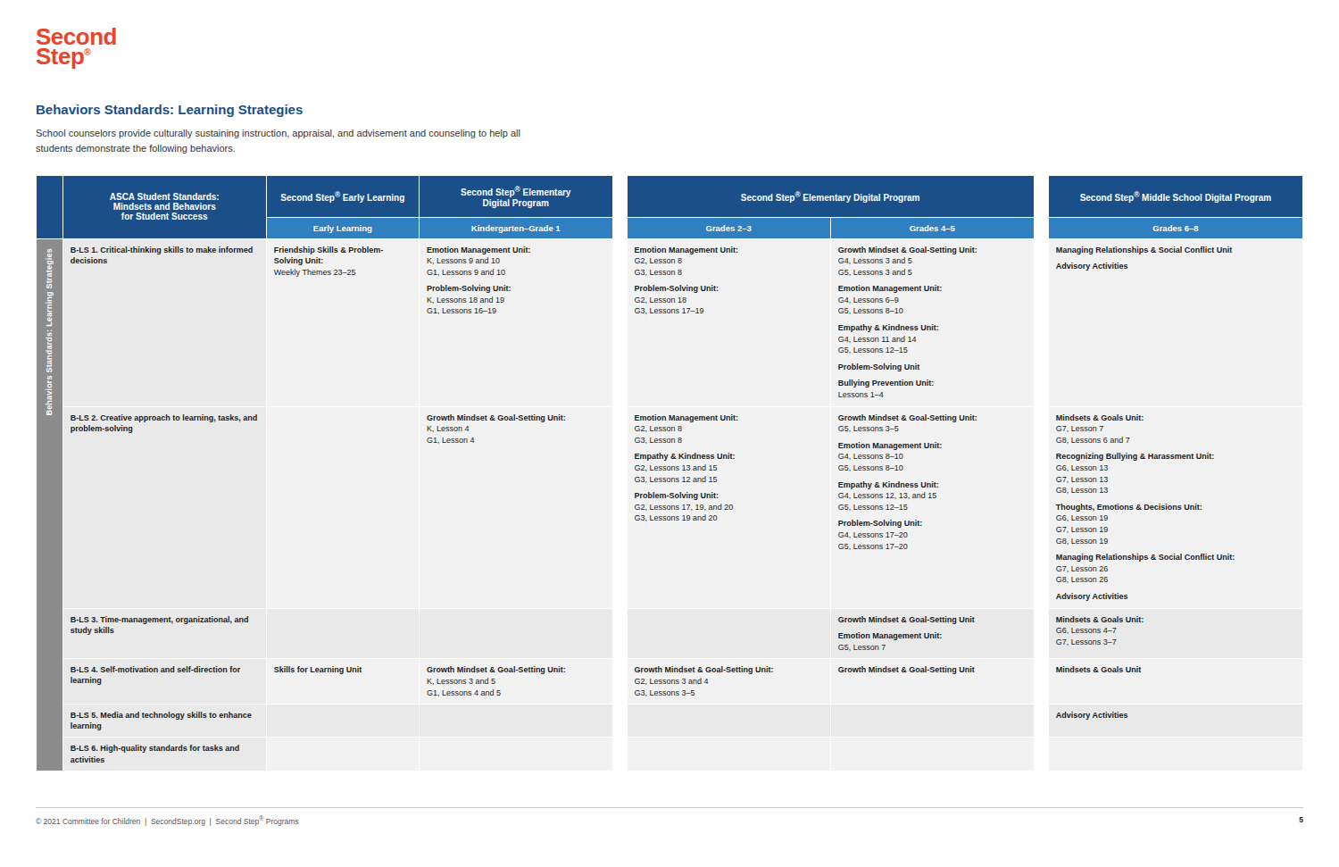Second Step®
Behaviors Standards: Learning Strategies
School counselors provide culturally sustaining instruction, appraisal, and advisement and counseling to help all students demonstrate the following behaviors.
| | ASCA Student Standards: Mindsets and Behaviors for Student Success | Second Step ® Early Learning | Second Step ® Elementary Digital Program | | Second Step ® Elementary Digital Program | | Second Step ® Middle School Digital Program |
| --- | --- | --- | --- | --- | --- | --- | --- |
| Early Learning | Kindergarten–Grade 1 | Grades 2–3 | Grades 4–5 | Grades 6–8 |
| Behaviors Standards: Learning Strategies | B-LS 1. Critical-thinking skills to make informed decisions | Friendship Skills & Problem-Solving Unit: Weekly Themes 23–25 | Emotion Management Unit: K, Lessons 9 and 10 G1, Lessons 9 and 10 Problem-Solving Unit: K, Lessons 18 and 19 G1, Lessons 16–19 | | Emotion Management Unit: G2, Lesson 8 G3, Lesson 8 Problem-Solving Unit: G2, Lesson 18 G3, Lessons 17–19 | Growth Mindset & Goal-Setting Unit: G4, Lessons 3 and 5 G5, Lessons 3 and 5 Emotion Management Unit: G4, Lessons 6–9 G5, Lessons 8–10 Empathy & Kindness Unit: G4, Lesson 11 and 14 G5, Lessons 12–15 Problem-Solving Unit Bullying Prevention Unit: Lessons 1–4 | | Managing Relationships & Social Conflict Unit Advisory Activities |
| B-LS 2. Creative approach to learning, tasks, and problem-solving | | Growth Mindset & Goal-Setting Unit: K, Lesson 4 G1, Lesson 4 | | Emotion Management Unit: G2, Lesson 8 G3, Lesson 8 Empathy & Kindness Unit: G2, Lessons 13 and 15 G3, Lessons 12 and 15 Problem-Solving Unit: G2, Lessons 17, 19, and 20 G3, Lessons 19 and 20 | Growth Mindset & Goal-Setting Unit: G5, Lessons 3–5 Emotion Management Unit: G4, Lessons 8–10 G5, Lessons 8–10 Empathy & Kindness Unit: G4, Lessons 12, 13, and 15 G5, Lessons 12–15 Problem-Solving Unit: G4, Lessons 17–20 G5, Lessons 17–20 | | Mindsets & Goals Unit: G7, Lesson 7 G8, Lessons 6 and 7 Recognizing Bullying & Harassment Unit: G6, Lesson 13 G7, Lesson 13 G8, Lesson 13 Thoughts, Emotions & Decisions Unit: G6, Lesson 19 G7, Lesson 19 G8, Lesson 19 Managing Relationships & Social Conflict Unit: G7, Lesson 26 G8, Lesson 26 Advisory Activities |
| B-LS 3. Time-management, organizational, and study skills | | | | | Growth Mindset & Goal-Setting Unit Emotion Management Unit: G5, Lesson 7 | | Mindsets & Goals Unit: G6, Lessons 4–7 G7, Lessons 3–7 |
| B-LS 4. Self-motivation and self-direction for learning | Skills for Learning Unit | Growth Mindset & Goal-Setting Unit: K, Lessons 3 and 5 G1, Lessons 4 and 5 | | Growth Mindset & Goal-Setting Unit: G2, Lessons 3 and 4 G3, Lessons 3–5 | Growth Mindset & Goal-Setting Unit | | Mindsets & Goals Unit |
| B-LS 5. Media and technology skills to enhance learning | | | | | | | Advisory Activities |
| B-LS 6. High-quality standards for tasks and activities | | | | | | | |
© 2021 Committee for Children | SecondStep.org | Second Step® Programs
5